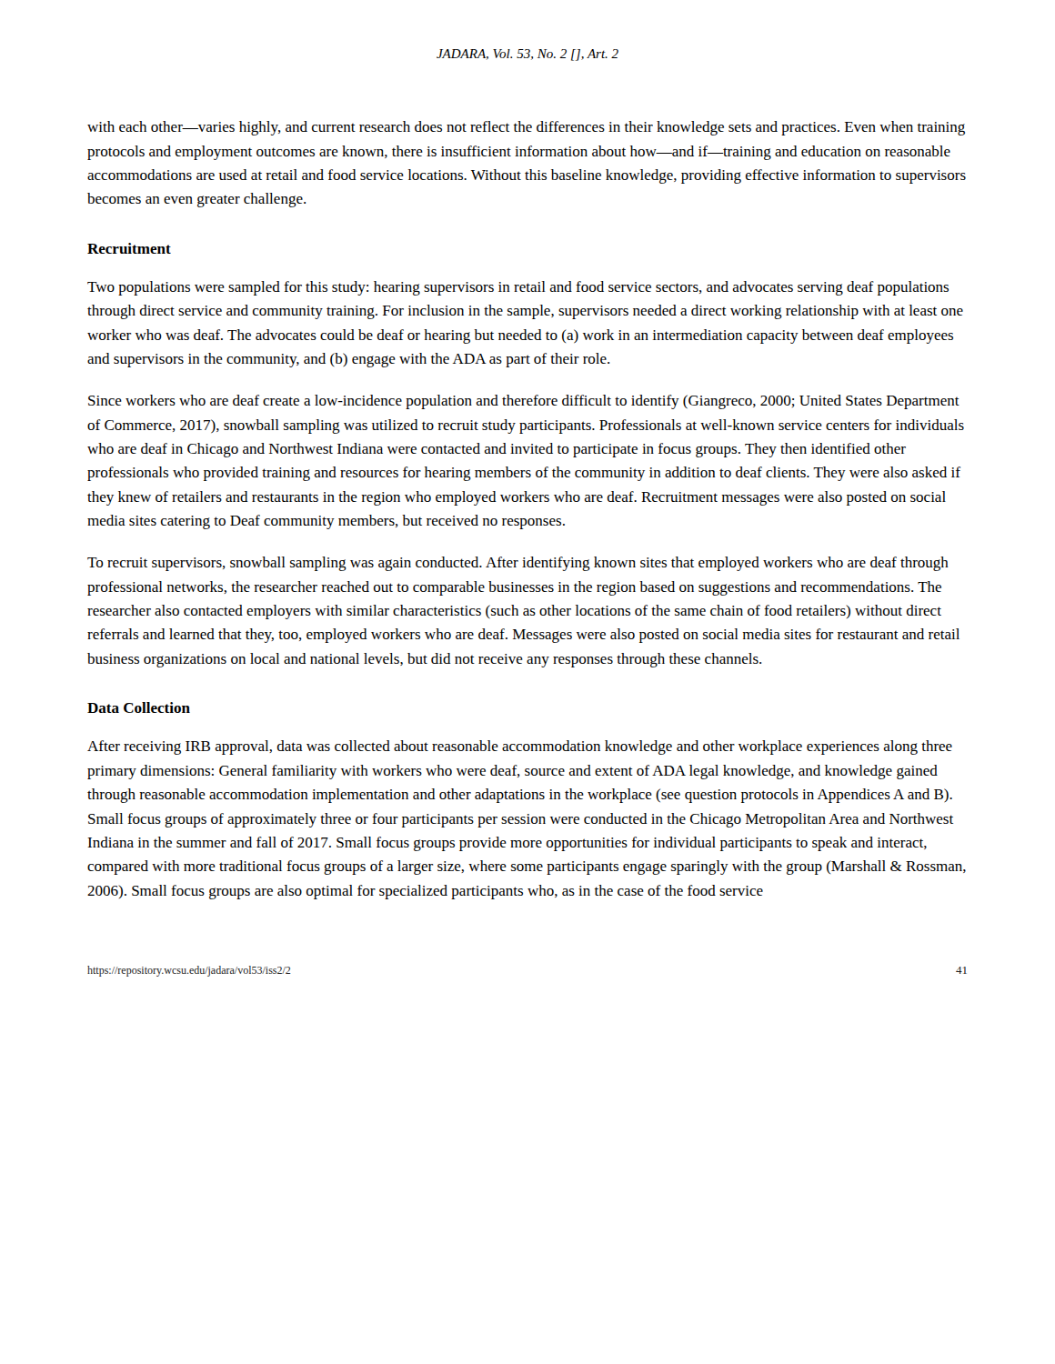JADARA, Vol. 53, No. 2 [], Art. 2
with each other—varies highly, and current research does not reflect the differences in their knowledge sets and practices. Even when training protocols and employment outcomes are known, there is insufficient information about how—and if—training and education on reasonable accommodations are used at retail and food service locations. Without this baseline knowledge, providing effective information to supervisors becomes an even greater challenge.
Recruitment
Two populations were sampled for this study: hearing supervisors in retail and food service sectors, and advocates serving deaf populations through direct service and community training. For inclusion in the sample, supervisors needed a direct working relationship with at least one worker who was deaf. The advocates could be deaf or hearing but needed to (a) work in an intermediation capacity between deaf employees and supervisors in the community, and (b) engage with the ADA as part of their role.
Since workers who are deaf create a low-incidence population and therefore difficult to identify (Giangreco, 2000; United States Department of Commerce, 2017), snowball sampling was utilized to recruit study participants. Professionals at well-known service centers for individuals who are deaf in Chicago and Northwest Indiana were contacted and invited to participate in focus groups. They then identified other professionals who provided training and resources for hearing members of the community in addition to deaf clients. They were also asked if they knew of retailers and restaurants in the region who employed workers who are deaf. Recruitment messages were also posted on social media sites catering to Deaf community members, but received no responses.
To recruit supervisors, snowball sampling was again conducted. After identifying known sites that employed workers who are deaf through professional networks, the researcher reached out to comparable businesses in the region based on suggestions and recommendations. The researcher also contacted employers with similar characteristics (such as other locations of the same chain of food retailers) without direct referrals and learned that they, too, employed workers who are deaf. Messages were also posted on social media sites for restaurant and retail business organizations on local and national levels, but did not receive any responses through these channels.
Data Collection
After receiving IRB approval, data was collected about reasonable accommodation knowledge and other workplace experiences along three primary dimensions: General familiarity with workers who were deaf, source and extent of ADA legal knowledge, and knowledge gained through reasonable accommodation implementation and other adaptations in the workplace (see question protocols in Appendices A and B). Small focus groups of approximately three or four participants per session were conducted in the Chicago Metropolitan Area and Northwest Indiana in the summer and fall of 2017. Small focus groups provide more opportunities for individual participants to speak and interact, compared with more traditional focus groups of a larger size, where some participants engage sparingly with the group (Marshall & Rossman, 2006). Small focus groups are also optimal for specialized participants who, as in the case of the food service
https://repository.wcsu.edu/jadara/vol53/iss2/2 41